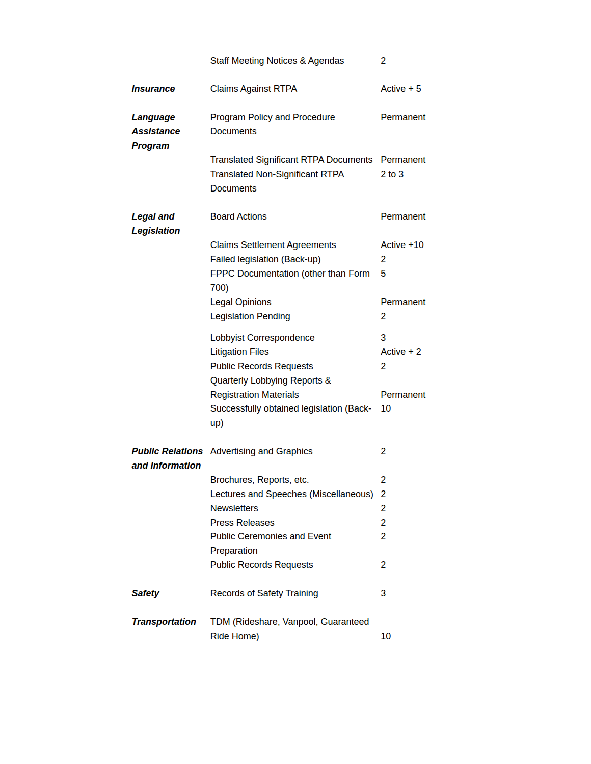| | Staff Meeting Notices & Agendas | 2 |
| Insurance | Claims Against RTPA | Active + 5 |
| Language Assistance Program | Program Policy and Procedure Documents | Permanent |
| | Translated Significant RTPA Documents | Permanent |
| | Translated Non-Significant RTPA Documents | 2 to 3 |
| Legal and Legislation | Board Actions | Permanent |
| | Claims Settlement Agreements | Active +10 |
| | Failed legislation (Back-up) | 2 |
| | FPPC Documentation (other than Form 700) | 5 |
| | Legal Opinions | Permanent |
| | Legislation Pending | 2 |
| | Lobbyist Correspondence | 3 |
| | Litigation Files | Active + 2 |
| | Public Records Requests | 2 |
| | Quarterly Lobbying Reports & Registration Materials | Permanent |
| | Successfully obtained legislation (Back-up) | 10 |
| Public Relations and Information | Advertising and Graphics | 2 |
| | Brochures, Reports, etc. | 2 |
| | Lectures and Speeches (Miscellaneous) | 2 |
| | Newsletters | 2 |
| | Press Releases | 2 |
| | Public Ceremonies and Event Preparation | 2 |
| | Public Records Requests | 2 |
| Safety | Records of Safety Training | 3 |
| Transportation | TDM (Rideshare, Vanpool, Guaranteed Ride Home) | 10 |